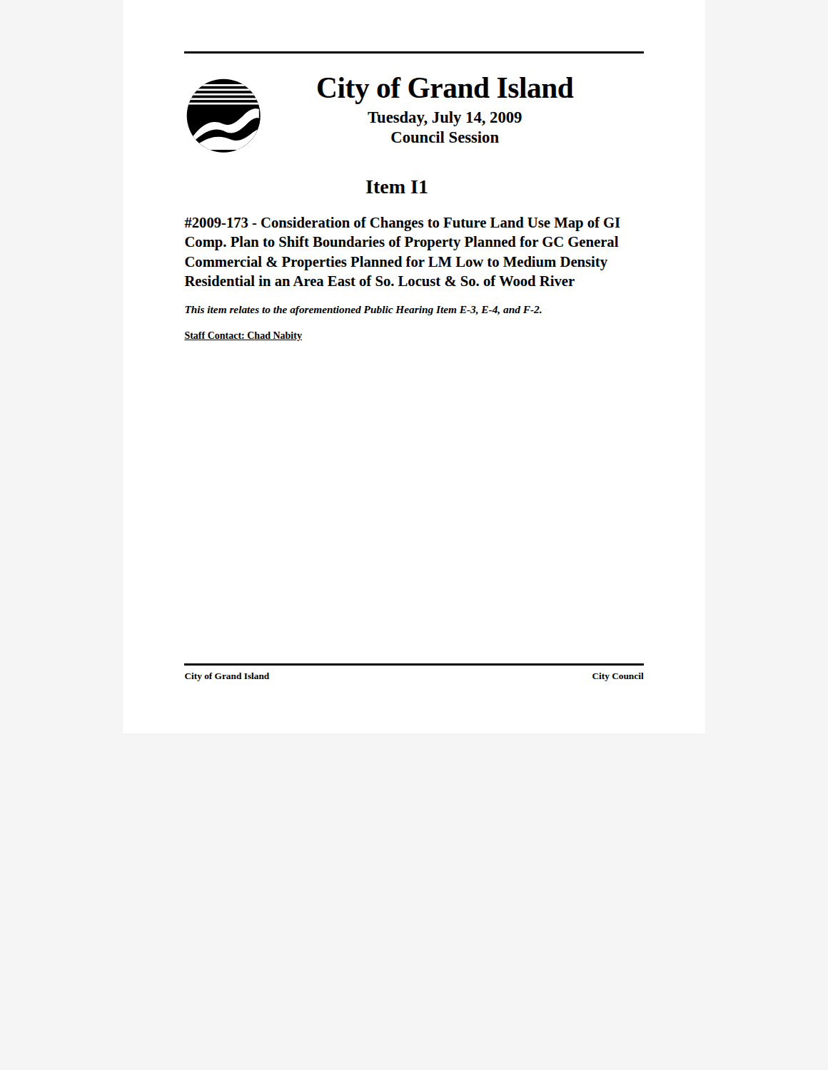City of Grand Island
Tuesday, July 14, 2009
Council Session
Item I1
#2009-173 - Consideration of Changes to Future Land Use Map of GI Comp. Plan to Shift Boundaries of Property Planned for GC General Commercial & Properties Planned for LM Low to Medium Density Residential in an Area East of So. Locust & So. of Wood River
This item relates to the aforementioned Public Hearing Item E-3, E-4, and F-2.
Staff Contact: Chad Nabity
City of Grand Island City Council